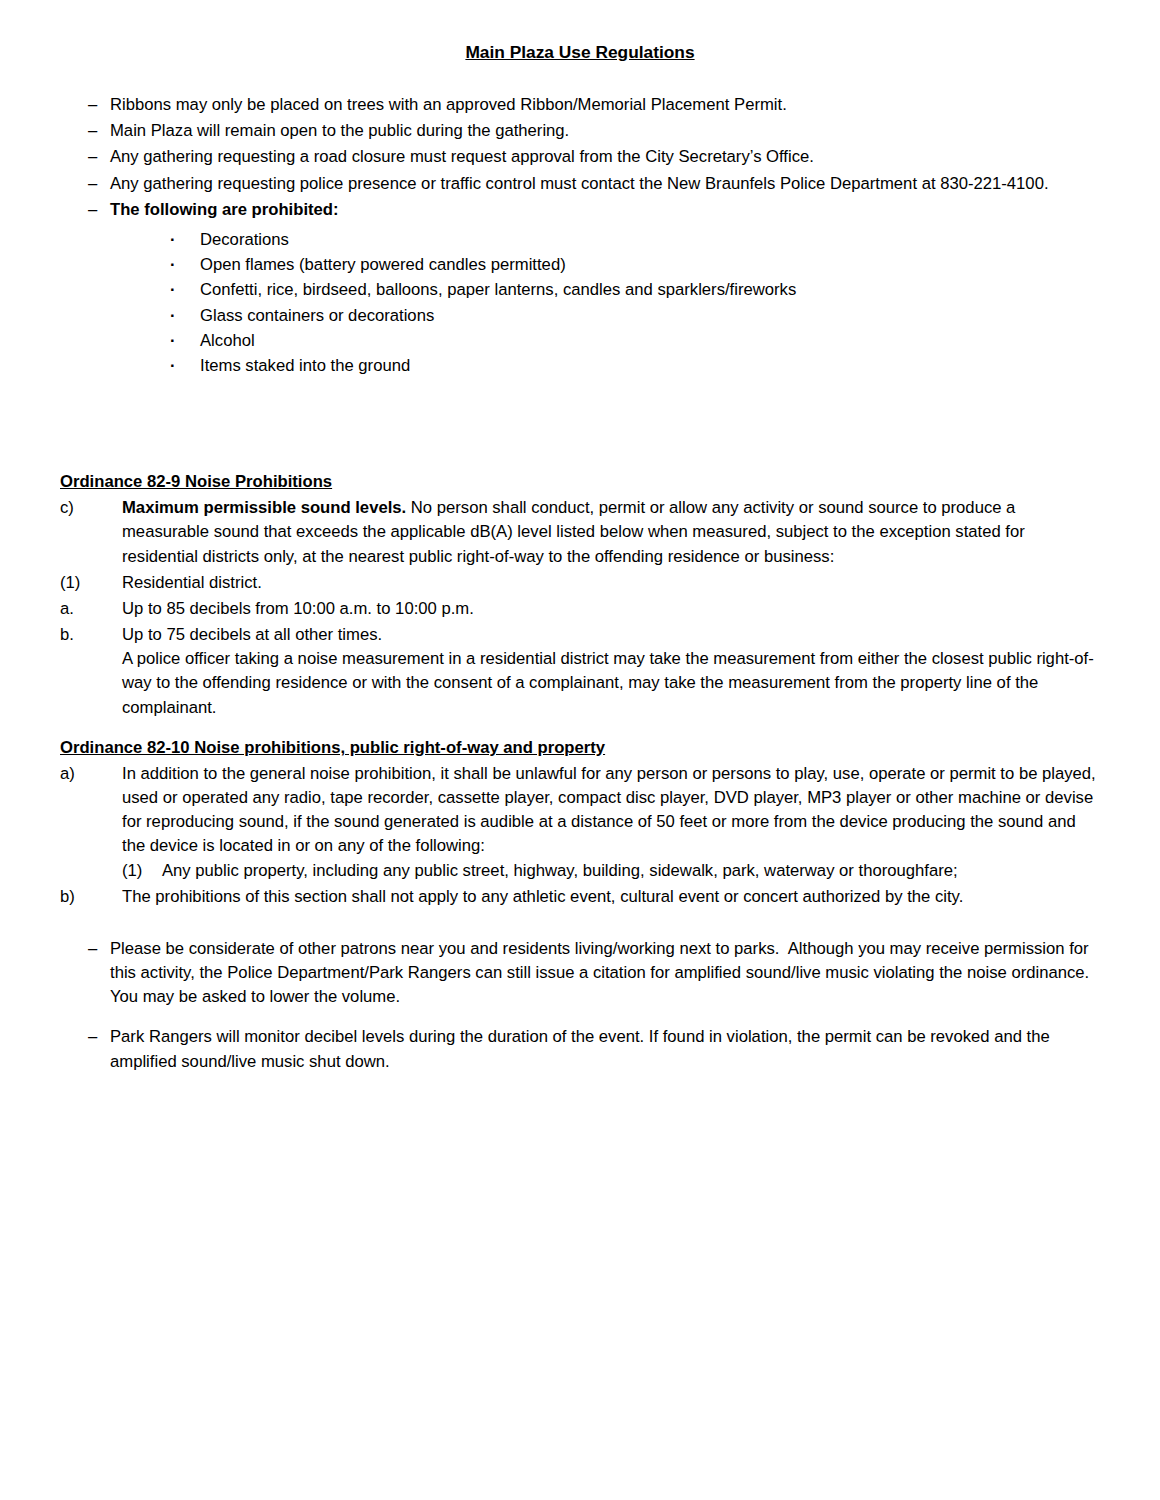Main Plaza Use Regulations
Ribbons may only be placed on trees with an approved Ribbon/Memorial Placement Permit.
Main Plaza will remain open to the public during the gathering.
Any gathering requesting a road closure must request approval from the City Secretary’s Office.
Any gathering requesting police presence or traffic control must contact the New Braunfels Police Department at 830-221-4100.
The following are prohibited:
Decorations
Open flames (battery powered candles permitted)
Confetti, rice, birdseed, balloons, paper lanterns, candles and sparklers/fireworks
Glass containers or decorations
Alcohol
Items staked into the ground
Ordinance 82-9 Noise Prohibitions
| c) | Maximum permissible sound levels. No person shall conduct, permit or allow any activity or sound source to produce a measurable sound that exceeds the applicable dB(A) level listed below when measured, subject to the exception stated for residential districts only, at the nearest public right-of-way to the offending residence or business: |
| (1) | Residential district. |
| a. | Up to 85 decibels from 10:00 a.m. to 10:00 p.m. |
| b. | Up to 75 decibels at all other times. A police officer taking a noise measurement in a residential district may take the measurement from either the closest public right-of-way to the offending residence or with the consent of a complainant, may take the measurement from the property line of the complainant. |
Ordinance 82-10 Noise prohibitions, public right-of-way and property
| a) | In addition to the general noise prohibition, it shall be unlawful for any person or persons to play, use, operate or permit to be played, used or operated any radio, tape recorder, cassette player, compact disc player, DVD player, MP3 player or other machine or devise for reproducing sound, if the sound generated is audible at a distance of 50 feet or more from the device producing the sound and the device is located in or on any of the following: (1) Any public property, including any public street, highway, building, sidewalk, park, waterway or thoroughfare; |
| b) | The prohibitions of this section shall not apply to any athletic event, cultural event or concert authorized by the city. |
Please be considerate of other patrons near you and residents living/working next to parks. Although you may receive permission for this activity, the Police Department/Park Rangers can still issue a citation for amplified sound/live music violating the noise ordinance. You may be asked to lower the volume.
Park Rangers will monitor decibel levels during the duration of the event. If found in violation, the permit can be revoked and the amplified sound/live music shut down.